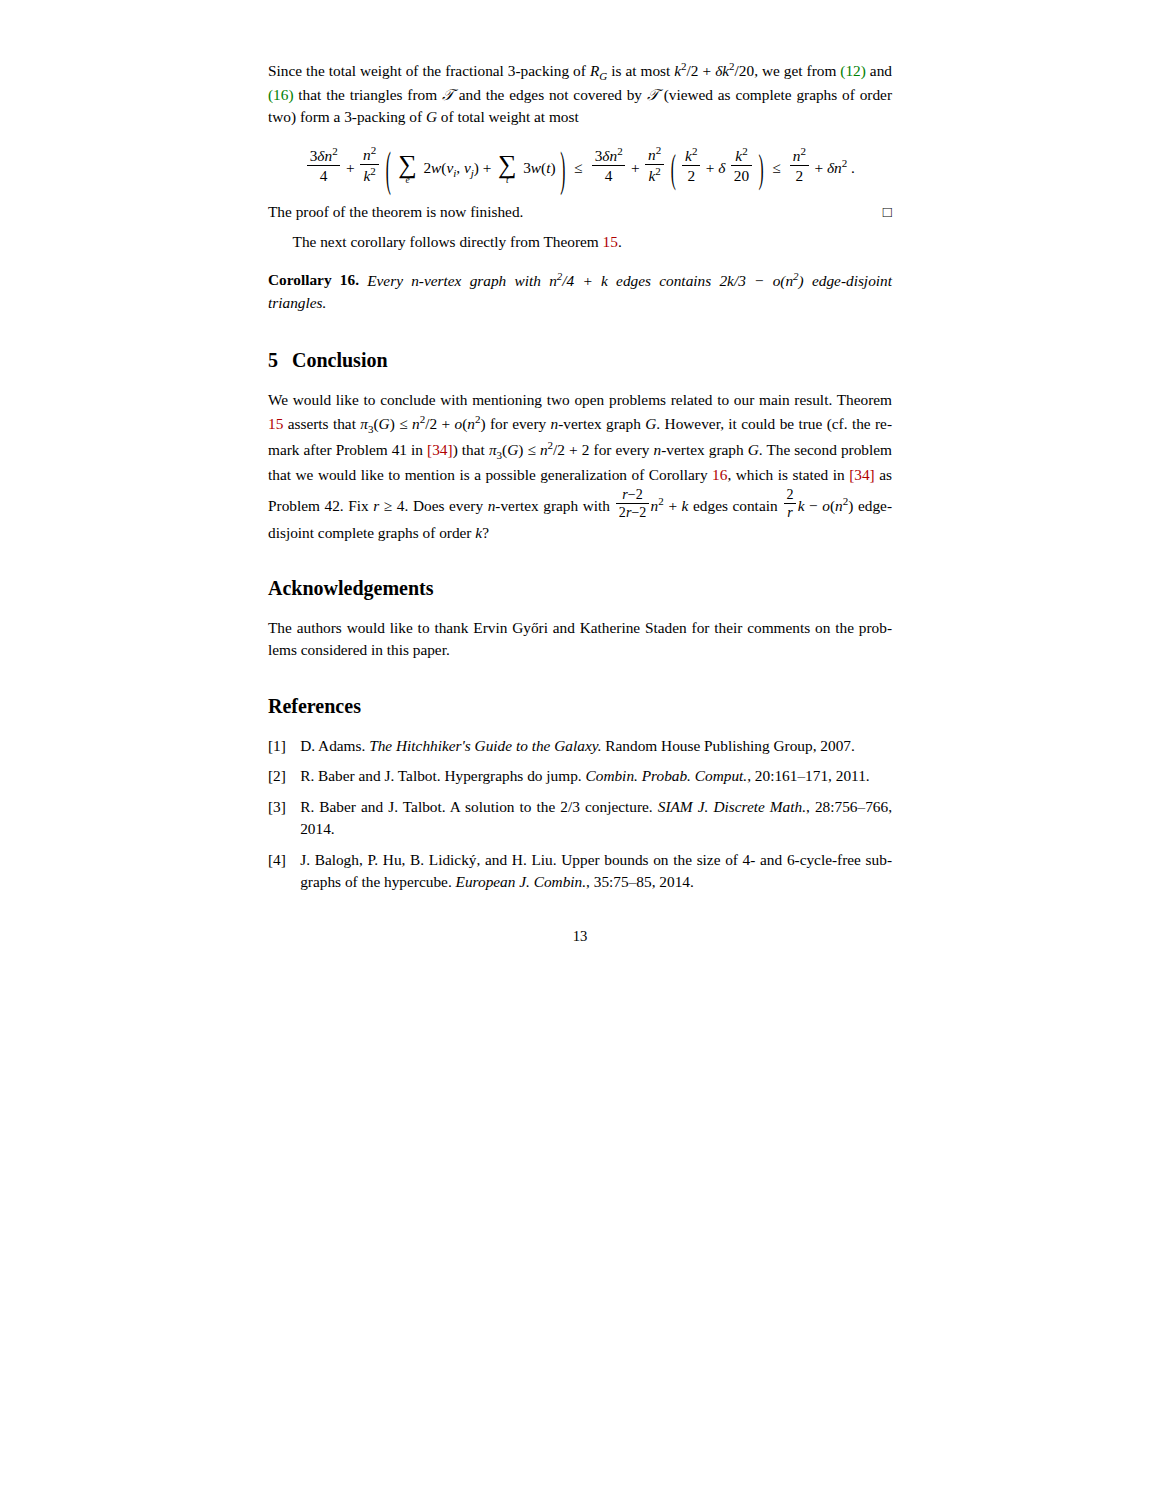Since the total weight of the fractional 3-packing of RG is at most k2/2 + δk2/20, we get from (12) and (16) that the triangles from 𝒯 and the edges not covered by 𝒯 (viewed as complete graphs of order two) form a 3-packing of G of total weight at most
3δn24 + n2 k2 ( ∑e 2w(vi, vj) + ∑t 3w(t) ) ≤ 3δn24 + n2 k2 ( k22 + δ k220 ) ≤ n22 + δn2 .
The proof of the theorem is now finished. □
The next corollary follows directly from Theorem 15.
Corollary 16. Every n-vertex graph with n2/4 + k edges contains 2k/3 − o(n2) edge-disjoint triangles.
5 Conclusion
We would like to conclude with mentioning two open problems related to our main result. Theorem 15 asserts that π3(G) ≤ n2/2 + o(n2) for every n-vertex graph G. However, it could be true (cf. the remark after Problem 41 in [34]) that π3(G) ≤ n2/2 + 2 for every n-vertex graph G. The second problem that we would like to mention is a possible generalization of Corollary 16, which is stated in [34] as Problem 42. Fix r ≥ 4. Does every n-vertex graph with r−22r−2 n2 + k edges contain 2 r k − o(n2) edge-disjoint complete graphs of order k?
Acknowledgements
The authors would like to thank Ervin Győri and Katherine Staden for their comments on the problems considered in this paper.
References
[1]
D. Adams. The Hitchhiker's Guide to the Galaxy. Random House Publishing Group, 2007.
[2]
R. Baber and J. Talbot. Hypergraphs do jump. Combin. Probab. Comput., 20:161–171, 2011.
[3]
R. Baber and J. Talbot. A solution to the 2/3 conjecture. SIAM J. Discrete Math., 28:756–766, 2014.
[4]
J. Balogh, P. Hu, B. Lidický, and H. Liu. Upper bounds on the size of 4- and 6-cycle-free subgraphs of the hypercube. European J. Combin., 35:75–85, 2014.
13